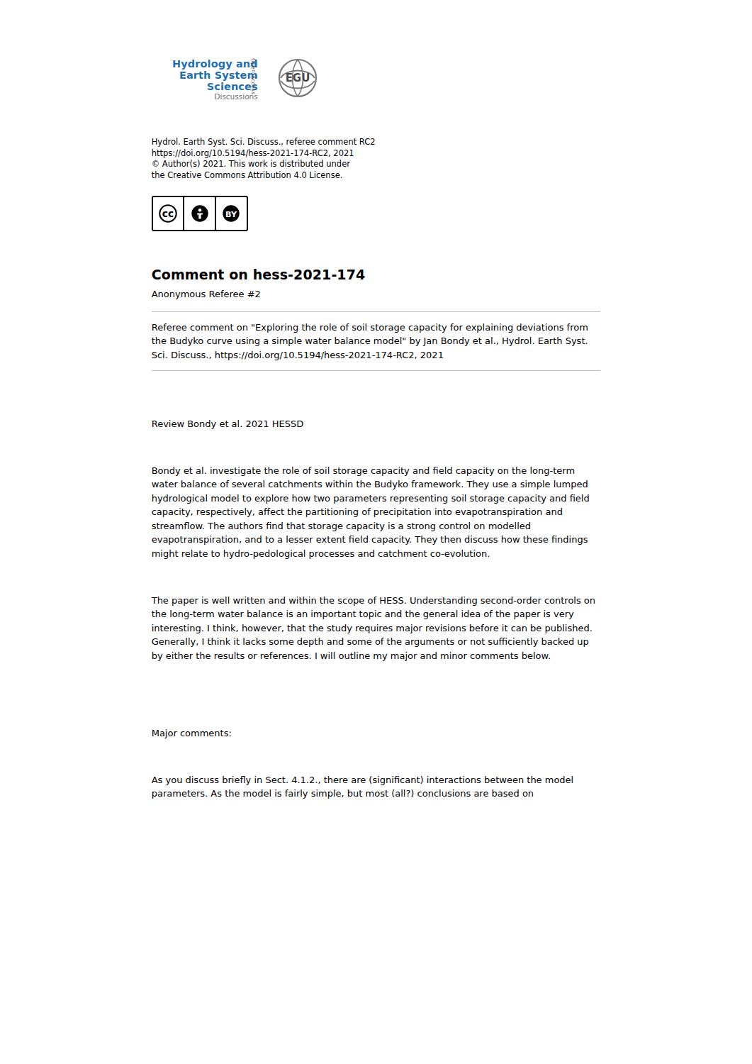Hydrology and Earth System Sciences Discussions
Open Access
EGU
Hydrol. Earth Syst. Sci. Discuss., referee comment RC2
https://doi.org/10.5194/hess-2021-174-RC2, 2021
© Author(s) 2021. This work is distributed under
the Creative Commons Attribution 4.0 License.
cc
BY
Comment on hess-2021-174
Anonymous Referee #2
Referee comment on "Exploring the role of soil storage capacity for explaining deviations from the Budyko curve using a simple water balance model" by Jan Bondy et al., Hydrol. Earth Syst. Sci. Discuss., https://doi.org/10.5194/hess-2021-174-RC2, 2021
Review Bondy et al. 2021 HESSD
Bondy et al. investigate the role of soil storage capacity and field capacity on the long-term water balance of several catchments within the Budyko framework. They use a simple lumped hydrological model to explore how two parameters representing soil storage capacity and field capacity, respectively, affect the partitioning of precipitation into evapotranspiration and streamflow. The authors find that storage capacity is a strong control on modelled evapotranspiration, and to a lesser extent field capacity. They then discuss how these findings might relate to hydro-pedological processes and catchment co-evolution.
The paper is well written and within the scope of HESS. Understanding second-order controls on the long-term water balance is an important topic and the general idea of the paper is very interesting. I think, however, that the study requires major revisions before it can be published. Generally, I think it lacks some depth and some of the arguments or not sufficiently backed up by either the results or references. I will outline my major and minor comments below.
Major comments:
As you discuss briefly in Sect. 4.1.2., there are (significant) interactions between the model parameters. As the model is fairly simple, but most (all?) conclusions are based on